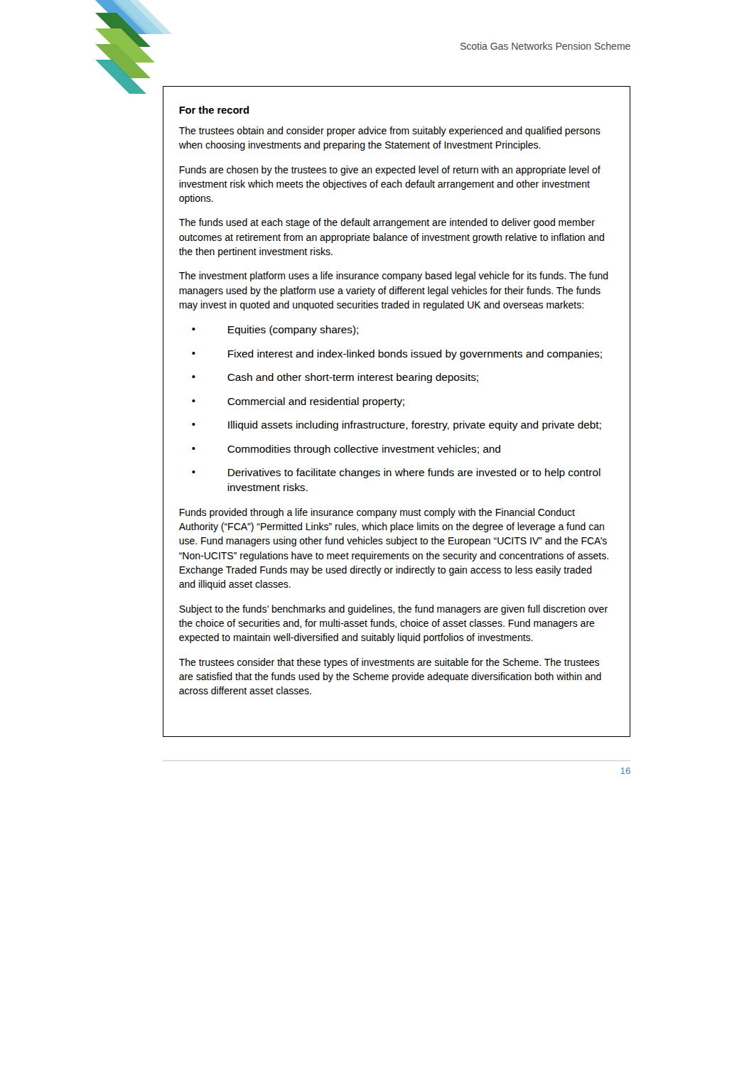Scotia Gas Networks Pension Scheme
For the record
The trustees obtain and consider proper advice from suitably experienced and qualified persons when choosing investments and preparing the Statement of Investment Principles.
Funds are chosen by the trustees to give an expected level of return with an appropriate level of investment risk which meets the objectives of each default arrangement and other investment options.
The funds used at each stage of the default arrangement are intended to deliver good member outcomes at retirement from an appropriate balance of investment growth relative to inflation and the then pertinent investment risks.
The investment platform uses a life insurance company based legal vehicle for its funds. The fund managers used by the platform use a variety of different legal vehicles for their funds. The funds may invest in quoted and unquoted securities traded in regulated UK and overseas markets:
Equities (company shares);
Fixed interest and index-linked bonds issued by governments and companies;
Cash and other short-term interest bearing deposits;
Commercial and residential property;
Illiquid assets including infrastructure, forestry, private equity and private debt;
Commodities through collective investment vehicles; and
Derivatives to facilitate changes in where funds are invested or to help control investment risks.
Funds provided through a life insurance company must comply with the Financial Conduct Authority (“FCA”) “Permitted Links” rules, which place limits on the degree of leverage a fund can use. Fund managers using other fund vehicles subject to the European “UCITS IV” and the FCA’s “Non-UCITS” regulations have to meet requirements on the security and concentrations of assets. Exchange Traded Funds may be used directly or indirectly to gain access to less easily traded and illiquid asset classes.
Subject to the funds’ benchmarks and guidelines, the fund managers are given full discretion over the choice of securities and, for multi-asset funds, choice of asset classes. Fund managers are expected to maintain well-diversified and suitably liquid portfolios of investments.
The trustees consider that these types of investments are suitable for the Scheme. The trustees are satisfied that the funds used by the Scheme provide adequate diversification both within and across different asset classes.
16